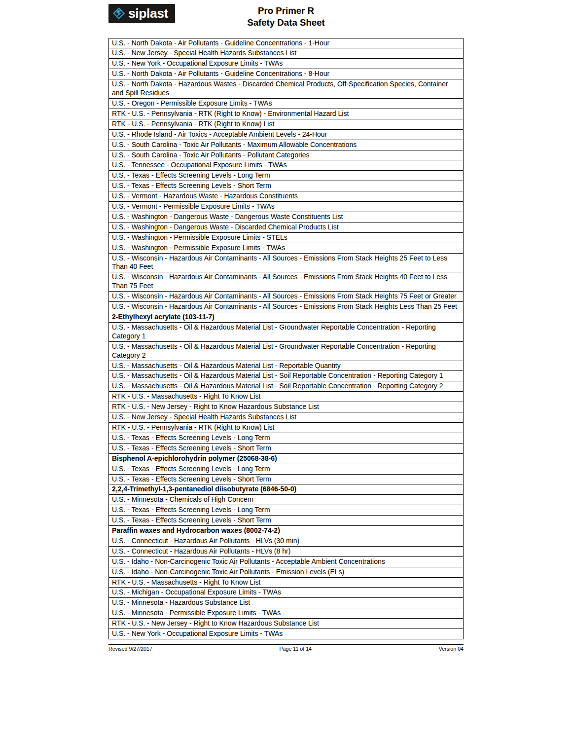siplast
Pro Primer R
Safety Data Sheet
| U.S. - North Dakota - Air Pollutants - Guideline Concentrations - 1-Hour |
| U.S. - New Jersey - Special Health Hazards Substances List |
| U.S. - New York - Occupational Exposure Limits - TWAs |
| U.S. - North Dakota - Air Pollutants - Guideline Concentrations - 8-Hour |
| U.S. - North Dakota - Hazardous Wastes - Discarded Chemical Products, Off-Specification Species, Container and Spill Residues |
| U.S. - Oregon - Permissible Exposure Limits - TWAs |
| RTK - U.S. - Pennsylvania - RTK (Right to Know) - Environmental Hazard List |
| RTK - U.S. - Pennsylvania - RTK (Right to Know) List |
| U.S. - Rhode Island - Air Toxics - Acceptable Ambient Levels - 24-Hour |
| U.S. - South Carolina - Toxic Air Pollutants - Maximum Allowable Concentrations |
| U.S. - South Carolina - Toxic Air Pollutants - Pollutant Categories |
| U.S. - Tennessee - Occupational Exposure Limits - TWAs |
| U.S. - Texas - Effects Screening Levels - Long Term |
| U.S. - Texas - Effects Screening Levels - Short Term |
| U.S. - Vermont - Hazardous Waste - Hazardous Constituents |
| U.S. - Vermont - Permissible Exposure Limits - TWAs |
| U.S. - Washington - Dangerous Waste - Dangerous Waste Constituents List |
| U.S. - Washington - Dangerous Waste - Discarded Chemical Products List |
| U.S. - Washington - Permissible Exposure Limits - STELs |
| U.S. - Washington - Permissible Exposure Limits - TWAs |
| U.S. - Wisconsin - Hazardous Air Contaminants - All Sources - Emissions From Stack Heights 25 Feet to Less Than 40 Feet |
| U.S. - Wisconsin - Hazardous Air Contaminants - All Sources - Emissions From Stack Heights 40 Feet to Less Than 75 Feet |
| U.S. - Wisconsin - Hazardous Air Contaminants - All Sources - Emissions From Stack Heights 75 Feet or Greater |
| U.S. - Wisconsin - Hazardous Air Contaminants - All Sources - Emissions From Stack Heights Less Than 25 Feet |
| 2-Ethylhexyl acrylate (103-11-7) |
| U.S. - Massachusetts - Oil & Hazardous Material List - Groundwater Reportable Concentration - Reporting Category 1 |
| U.S. - Massachusetts - Oil & Hazardous Material List - Groundwater Reportable Concentration - Reporting Category 2 |
| U.S. - Massachusetts - Oil & Hazardous Material List - Reportable Quantity |
| U.S. - Massachusetts - Oil & Hazardous Material List - Soil Reportable Concentration - Reporting Category 1 |
| U.S. - Massachusetts - Oil & Hazardous Material List - Soil Reportable Concentration - Reporting Category 2 |
| RTK - U.S. - Massachusetts - Right To Know List |
| RTK - U.S. - New Jersey - Right to Know Hazardous Substance List |
| U.S. - New Jersey - Special Health Hazards Substances List |
| RTK - U.S. - Pennsylvania - RTK (Right to Know) List |
| U.S. - Texas - Effects Screening Levels - Long Term |
| U.S. - Texas - Effects Screening Levels - Short Term |
| Bisphenol A-epichlorohydrin polymer (25068-38-6) |
| U.S. - Texas - Effects Screening Levels - Long Term |
| U.S. - Texas - Effects Screening Levels - Short Term |
| 2,2,4-Trimethyl-1,3-pentanediol diisobutyrate (6846-50-0) |
| U.S. - Minnesota - Chemicals of High Concern |
| U.S. - Texas - Effects Screening Levels - Long Term |
| U.S. - Texas - Effects Screening Levels - Short Term |
| Paraffin waxes and Hydrocarbon waxes (8002-74-2) |
| U.S. - Connecticut - Hazardous Air Pollutants - HLVs (30 min) |
| U.S. - Connecticut - Hazardous Air Pollutants - HLVs (8 hr) |
| U.S. - Idaho - Non-Carcinogenic Toxic Air Pollutants - Acceptable Ambient Concentrations |
| U.S. - Idaho - Non-Carcinogenic Toxic Air Pollutants - Emission Levels (ELs) |
| RTK - U.S. - Massachusetts - Right To Know List |
| U.S. - Michigan - Occupational Exposure Limits - TWAs |
| U.S. - Minnesota - Hazardous Substance List |
| U.S. - Minnesota - Permissible Exposure Limits - TWAs |
| RTK - U.S. - New Jersey - Right to Know Hazardous Substance List |
| U.S. - New York - Occupational Exposure Limits - TWAs |
Revised 9/27/2017
Page 11 of 14
Version 04